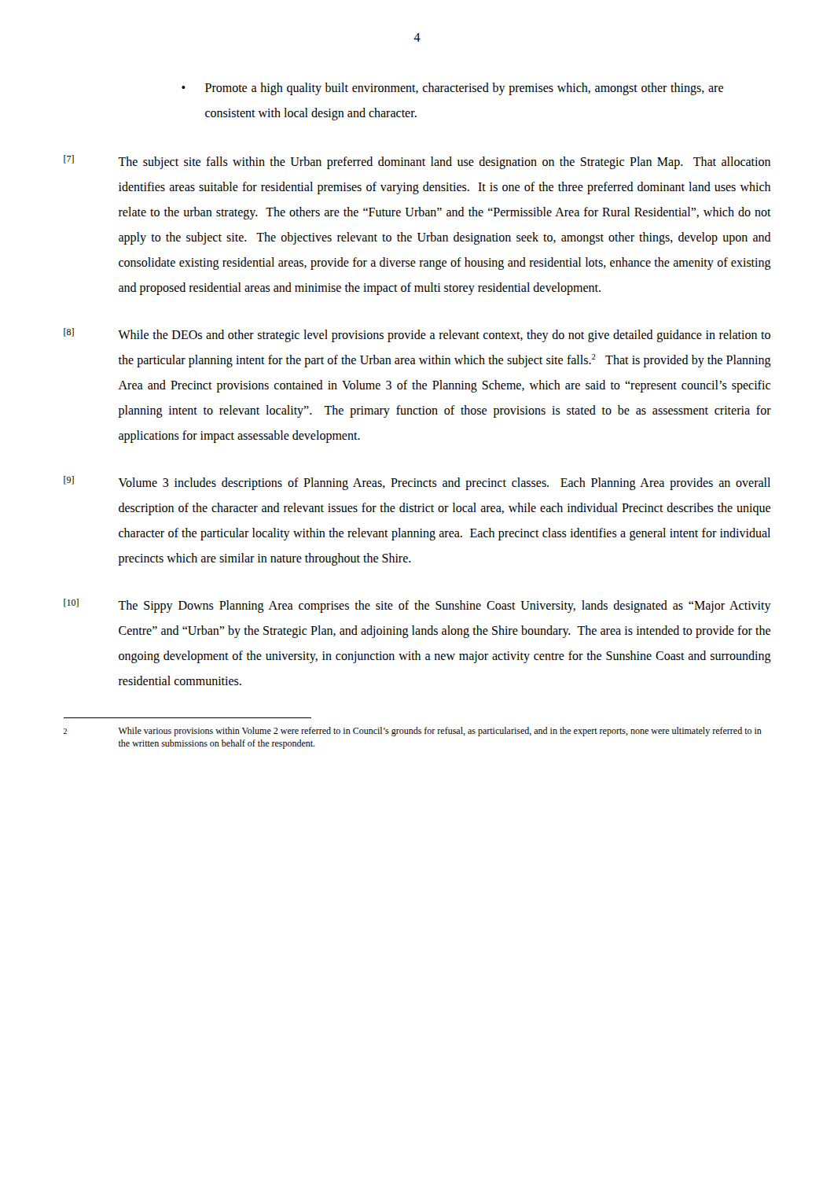4
Promote a high quality built environment, characterised by premises which, amongst other things, are consistent with local design and character.
[7]
The subject site falls within the Urban preferred dominant land use designation on the Strategic Plan Map. That allocation identifies areas suitable for residential premises of varying densities. It is one of the three preferred dominant land uses which relate to the urban strategy. The others are the “Future Urban” and the “Permissible Area for Rural Residential”, which do not apply to the subject site. The objectives relevant to the Urban designation seek to, amongst other things, develop upon and consolidate existing residential areas, provide for a diverse range of housing and residential lots, enhance the amenity of existing and proposed residential areas and minimise the impact of multi storey residential development.
[8]
While the DEOs and other strategic level provisions provide a relevant context, they do not give detailed guidance in relation to the particular planning intent for the part of the Urban area within which the subject site falls.2 That is provided by the Planning Area and Precinct provisions contained in Volume 3 of the Planning Scheme, which are said to “represent council’s specific planning intent to relevant locality”. The primary function of those provisions is stated to be as assessment criteria for applications for impact assessable development.
[9]
Volume 3 includes descriptions of Planning Areas, Precincts and precinct classes. Each Planning Area provides an overall description of the character and relevant issues for the district or local area, while each individual Precinct describes the unique character of the particular locality within the relevant planning area. Each precinct class identifies a general intent for individual precincts which are similar in nature throughout the Shire.
[10]
The Sippy Downs Planning Area comprises the site of the Sunshine Coast University, lands designated as “Major Activity Centre” and “Urban” by the Strategic Plan, and adjoining lands along the Shire boundary. The area is intended to provide for the ongoing development of the university, in conjunction with a new major activity centre for the Sunshine Coast and surrounding residential communities.
2
While various provisions within Volume 2 were referred to in Council’s grounds for refusal, as particularised, and in the expert reports, none were ultimately referred to in the written submissions on behalf of the respondent.